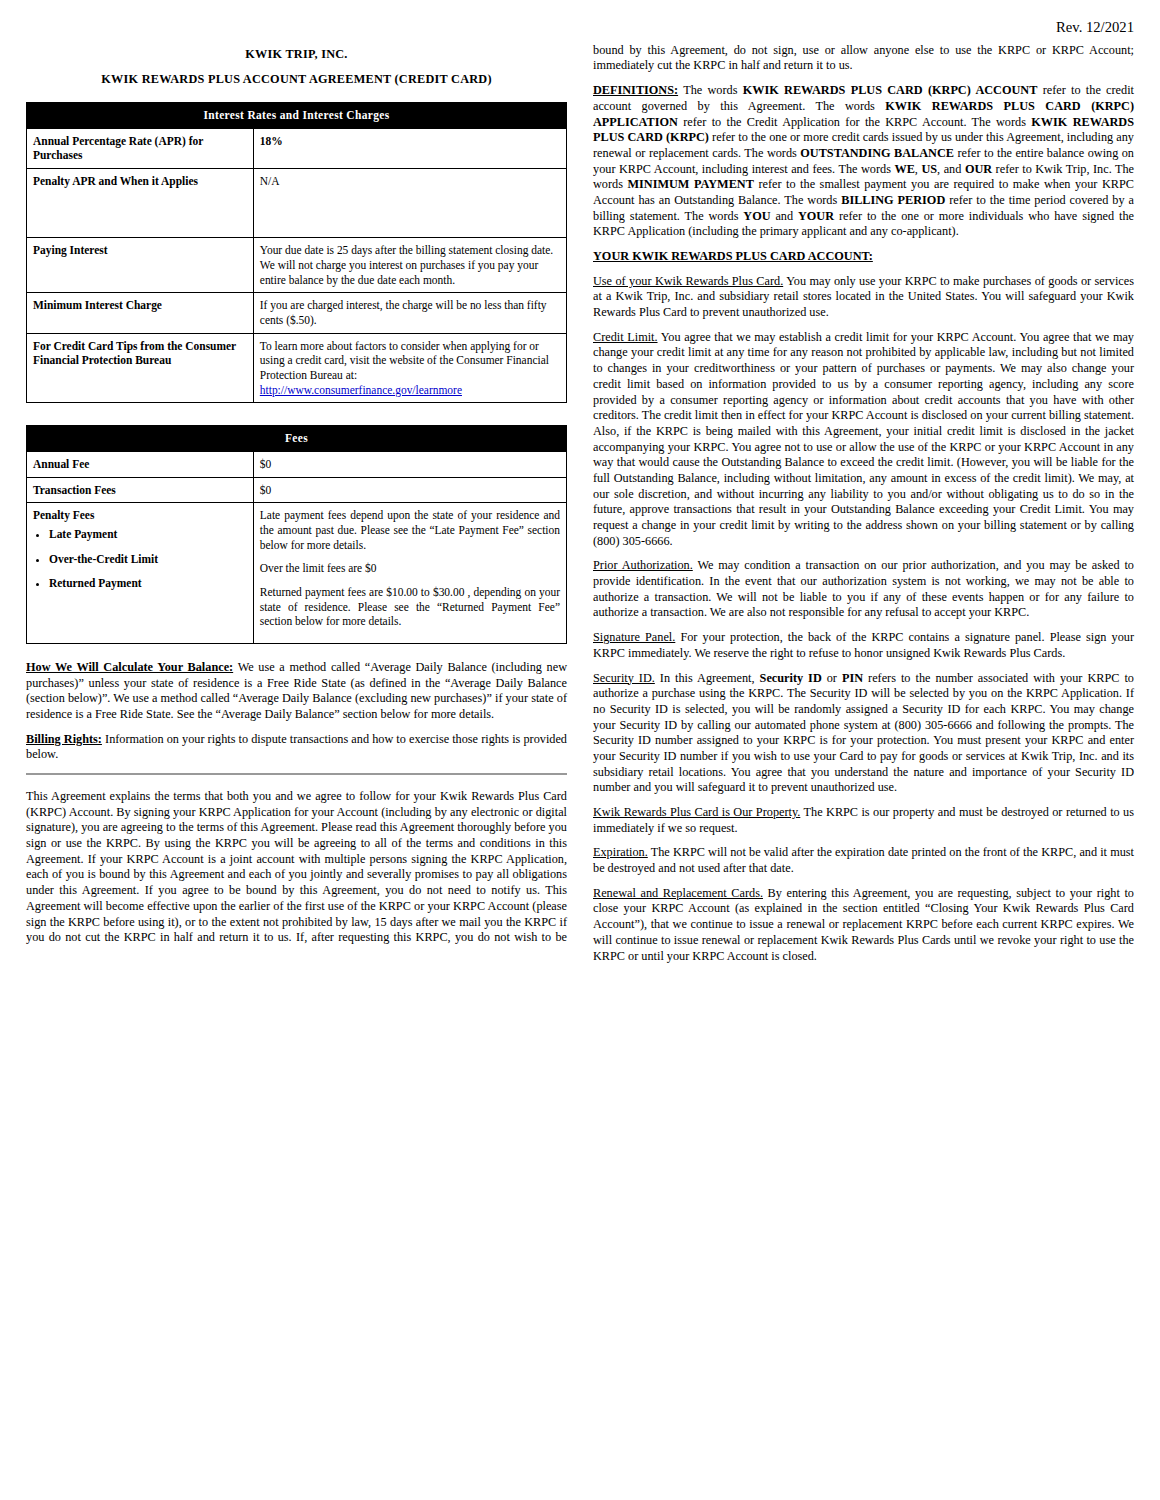Rev. 12/2021
KWIK TRIP, INC.
KWIK REWARDS PLUS ACCOUNT AGREEMENT (CREDIT CARD)
| Interest Rates and Interest Charges |
| --- |
| Annual Percentage Rate (APR) for Purchases | 18% |
| Penalty APR and When it Applies | N/A |
| Paying Interest | Your due date is 25 days after the billing statement closing date. We will not charge you interest on purchases if you pay your entire balance by the due date each month. |
| Minimum Interest Charge | If you are charged interest, the charge will be no less than fifty cents ($.50). |
| For Credit Card Tips from the Consumer Financial Protection Bureau | To learn more about factors to consider when applying for or using a credit card, visit the website of the Consumer Financial Protection Bureau at: http://www.consumerfinance.gov/learnmore |
| Fees |
| --- |
| Annual Fee | $0 |
| Transaction Fees | $0 |
| Penalty Fees Late Payment Over-the-Credit Limit Returned Payment | Late payment fees depend upon the state of your residence and the amount past due. Please see the “Late Payment Fee” section below for more details. Over the limit fees are $0 Returned payment fees are $10.00 to $30.00 , depending on your state of residence. Please see the “Returned Payment Fee” section below for more details. |
How We Will Calculate Your Balance: We use a method called “Average Daily Balance (including new purchases)” unless your state of residence is a Free Ride State (as defined in the “Average Daily Balance (section below)”. We use a method called “Average Daily Balance (excluding new purchases)” if your state of residence is a Free Ride State. See the “Average Daily Balance” section below for more details.
Billing Rights: Information on your rights to dispute transactions and how to exercise those rights is provided below.
This Agreement explains the terms that both you and we agree to follow for your Kwik Rewards Plus Card (KRPC) Account. By signing your KRPC Application for your Account (including by any electronic or digital signature), you are agreeing to the terms of this Agreement. Please read this Agreement thoroughly before you sign or use the KRPC. By using the KRPC you will be agreeing to all of the terms and conditions in this Agreement. If your KRPC Account is a joint account with multiple persons signing the KRPC Application, each of you is bound by this Agreement and each of you jointly and severally promises to pay all obligations under this Agreement. If you agree to be bound by this Agreement, you do not need to notify us. This Agreement will become effective upon the earlier of the first use of the KRPC or your KRPC Account (please sign the KRPC before using it), or to the extent not prohibited by law, 15 days after we mail you the KRPC if you do not cut the KRPC in half and return it to us. If, after requesting this KRPC, you do not wish to be bound by this Agreement, do not sign, use or allow anyone else to use the KRPC or KRPC Account; immediately cut the KRPC in half and return it to us.
DEFINITIONS: The words KWIK REWARDS PLUS CARD (KRPC) ACCOUNT refer to the credit account governed by this Agreement. The words KWIK REWARDS PLUS CARD (KRPC) APPLICATION refer to the Credit Application for the KRPC Account. The words KWIK REWARDS PLUS CARD (KRPC) refer to the one or more credit cards issued by us under this Agreement, including any renewal or replacement cards. The words OUTSTANDING BALANCE refer to the entire balance owing on your KRPC Account, including interest and fees. The words WE, US, and OUR refer to Kwik Trip, Inc. The words MINIMUM PAYMENT refer to the smallest payment you are required to make when your KRPC Account has an Outstanding Balance. The words BILLING PERIOD refer to the time period covered by a billing statement. The words YOU and YOUR refer to the one or more individuals who have signed the KRPC Application (including the primary applicant and any co-applicant).
YOUR KWIK REWARDS PLUS CARD ACCOUNT:
Use of your Kwik Rewards Plus Card. You may only use your KRPC to make purchases of goods or services at a Kwik Trip, Inc. and subsidiary retail stores located in the United States. You will safeguard your Kwik Rewards Plus Card to prevent unauthorized use.
Credit Limit. You agree that we may establish a credit limit for your KRPC Account. You agree that we may change your credit limit at any time for any reason not prohibited by applicable law, including but not limited to changes in your creditworthiness or your pattern of purchases or payments. We may also change your credit limit based on information provided to us by a consumer reporting agency, including any score provided by a consumer reporting agency or information about credit accounts that you have with other creditors. The credit limit then in effect for your KRPC Account is disclosed on your current billing statement. Also, if the KRPC is being mailed with this Agreement, your initial credit limit is disclosed in the jacket accompanying your KRPC. You agree not to use or allow the use of the KRPC or your KRPC Account in any way that would cause the Outstanding Balance to exceed the credit limit. (However, you will be liable for the full Outstanding Balance, including without limitation, any amount in excess of the credit limit). We may, at our sole discretion, and without incurring any liability to you and/or without obligating us to do so in the future, approve transactions that result in your Outstanding Balance exceeding your Credit Limit. You may request a change in your credit limit by writing to the address shown on your billing statement or by calling (800) 305-6666.
Prior Authorization. We may condition a transaction on our prior authorization, and you may be asked to provide identification. In the event that our authorization system is not working, we may not be able to authorize a transaction. We will not be liable to you if any of these events happen or for any failure to authorize a transaction. We are also not responsible for any refusal to accept your KRPC.
Signature Panel. For your protection, the back of the KRPC contains a signature panel. Please sign your KRPC immediately. We reserve the right to refuse to honor unsigned Kwik Rewards Plus Cards.
Security ID. In this Agreement, Security ID or PIN refers to the number associated with your KRPC to authorize a purchase using the KRPC. The Security ID will be selected by you on the KRPC Application. If no Security ID is selected, you will be randomly assigned a Security ID for each KRPC. You may change your Security ID by calling our automated phone system at (800) 305-6666 and following the prompts. The Security ID number assigned to your KRPC is for your protection. You must present your KRPC and enter your Security ID number if you wish to use your Card to pay for goods or services at Kwik Trip, Inc. and its subsidiary retail locations. You agree that you understand the nature and importance of your Security ID number and you will safeguard it to prevent unauthorized use.
Kwik Rewards Plus Card is Our Property. The KRPC is our property and must be destroyed or returned to us immediately if we so request.
Expiration. The KRPC will not be valid after the expiration date printed on the front of the KRPC, and it must be destroyed and not used after that date.
Renewal and Replacement Cards. By entering this Agreement, you are requesting, subject to your right to close your KRPC Account (as explained in the section entitled “Closing Your Kwik Rewards Plus Card Account”), that we continue to issue a renewal or replacement KRPC before each current KRPC expires. We will continue to issue renewal or replacement Kwik Rewards Plus Cards until we revoke your right to use the KRPC or until your KRPC Account is closed.